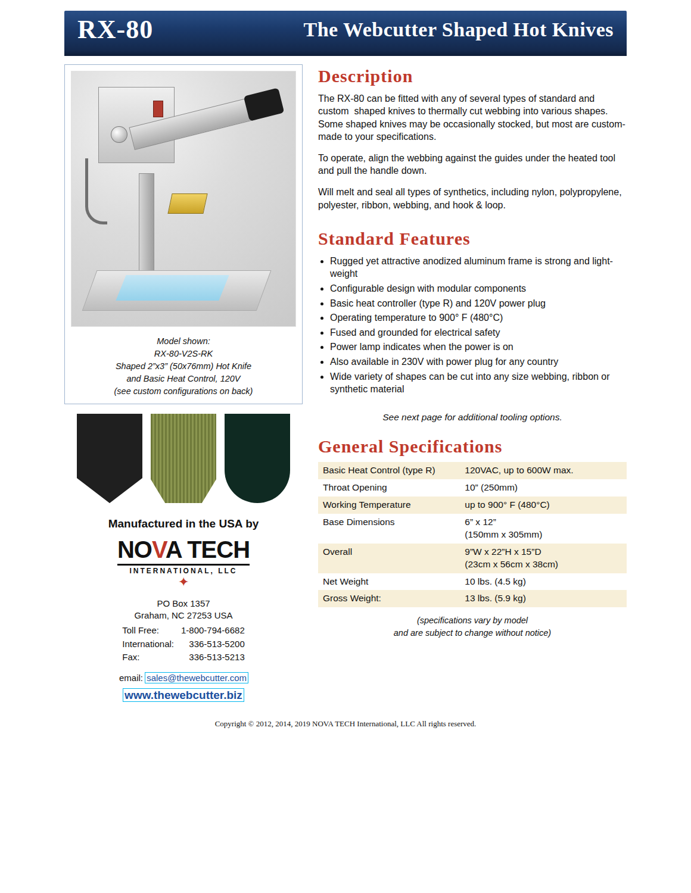RX-80
The Webcutter Shaped Hot Knives
Model shown:
RX-80-V2S-RK
Shaped 2”x3” (50x76mm) Hot Knife
and Basic Heat Control, 120V
(see custom configurations on back)
Manufactured in the USA by
NOVA TECH
INTERNATIONAL, LLC
✦
PO Box 1357 Graham, NC 27253 USA
| Toll Free: | 1-800-794-6682 |
| International: | 336-513-5200 |
| Fax: | 336-513-5213 |
email: sales@thewebcutter.com
www.thewebcutter.biz
Description
The RX-80 can be fitted with any of several types of standard and custom shaped knives to thermally cut webbing into various shapes. Some shaped knives may be occasionally stocked, but most are custom-made to your specifications.
To operate, align the webbing against the guides under the heated tool and pull the handle down.
Will melt and seal all types of synthetics, including nylon, polypropylene, polyester, ribbon, webbing, and hook & loop.
Standard Features
Rugged yet attractive anodized aluminum frame is strong and light-weight
Configurable design with modular components
Basic heat controller (type R) and 120V power plug
Operating temperature to 900° F (480°C)
Fused and grounded for electrical safety
Power lamp indicates when the power is on
Also available in 230V with power plug for any country
Wide variety of shapes can be cut into any size webbing, ribbon or synthetic material
See next page for additional tooling options.
General Specifications
| Basic Heat Control (type R) | 120VAC, up to 600W max. |
| Throat Opening | 10” (250mm) |
| Working Temperature | up to 900° F (480°C) |
| Base Dimensions | 6” x 12” (150mm x 305mm) |
| Overall | 9”W x 22”H x 15”D (23cm x 56cm x 38cm) |
| Net Weight | 10 lbs. (4.5 kg) |
| Gross Weight: | 13 lbs. (5.9 kg) |
(specifications vary by model
and are subject to change without notice)
Copyright © 2012, 2014, 2019 NOVA TECH International, LLC All rights reserved.